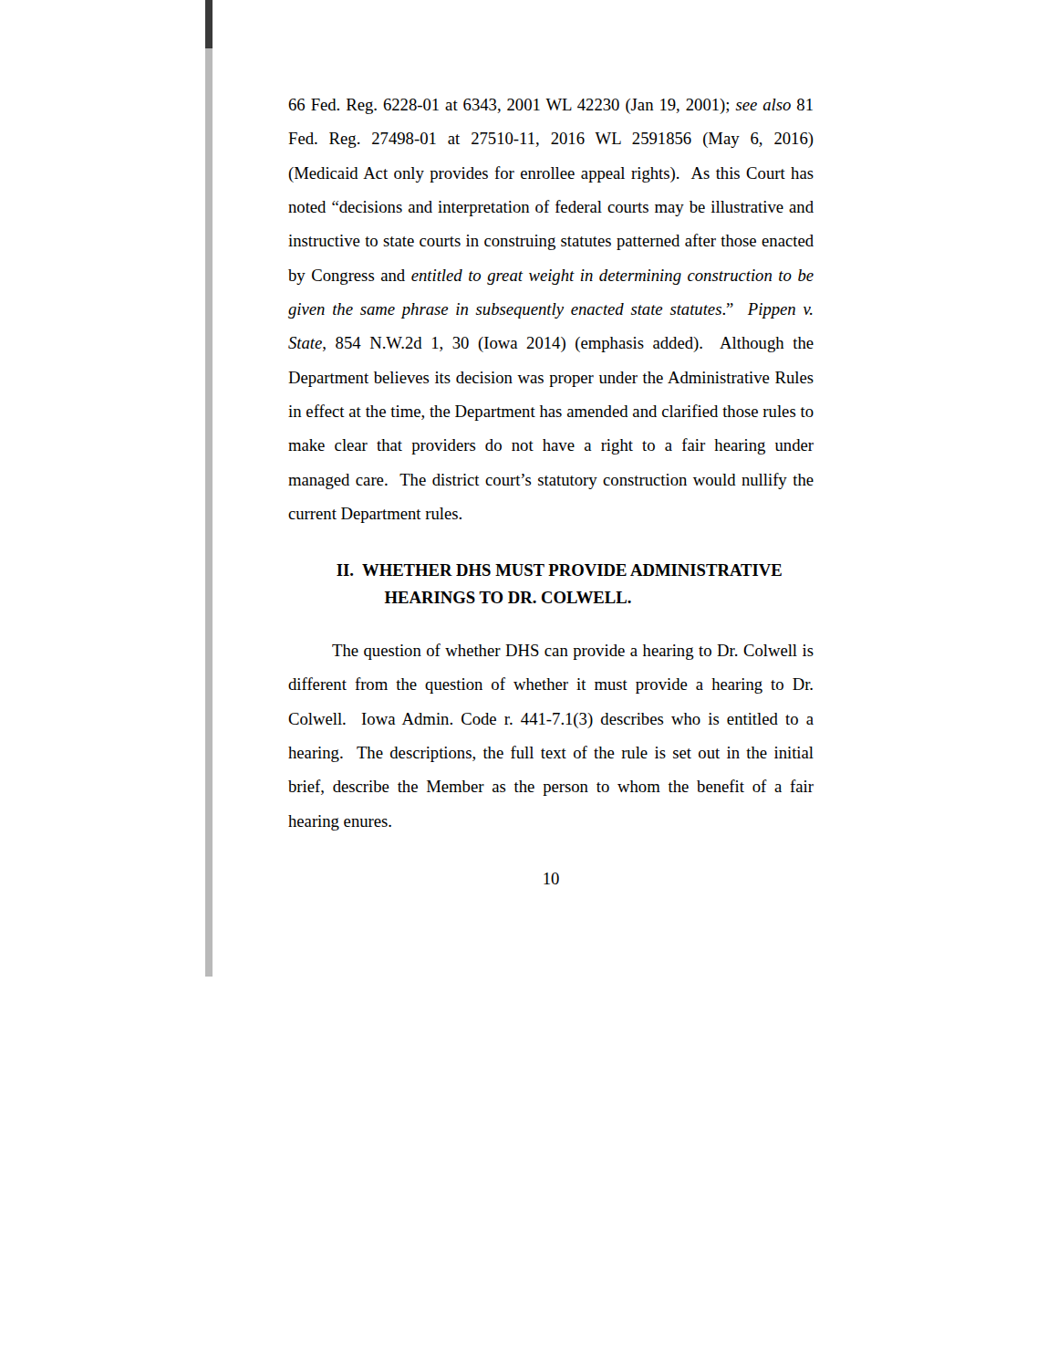66 Fed. Reg. 6228-01 at 6343, 2001 WL 42230 (Jan 19, 2001); see also 81 Fed. Reg. 27498-01 at 27510-11, 2016 WL 2591856 (May 6, 2016) (Medicaid Act only provides for enrollee appeal rights). As this Court has noted “decisions and interpretation of federal courts may be illustrative and instructive to state courts in construing statutes patterned after those enacted by Congress and entitled to great weight in determining construction to be given the same phrase in subsequently enacted state statutes.” Pippen v. State, 854 N.W.2d 1, 30 (Iowa 2014) (emphasis added). Although the Department believes its decision was proper under the Administrative Rules in effect at the time, the Department has amended and clarified those rules to make clear that providers do not have a right to a fair hearing under managed care. The district court’s statutory construction would nullify the current Department rules.
II. Whether DHS Must Provide Administrative Hearings to Dr. Colwell.
The question of whether DHS can provide a hearing to Dr. Colwell is different from the question of whether it must provide a hearing to Dr. Colwell. Iowa Admin. Code r. 441-7.1(3) describes who is entitled to a hearing. The descriptions, the full text of the rule is set out in the initial brief, describe the Member as the person to whom the benefit of a fair hearing enures.
10